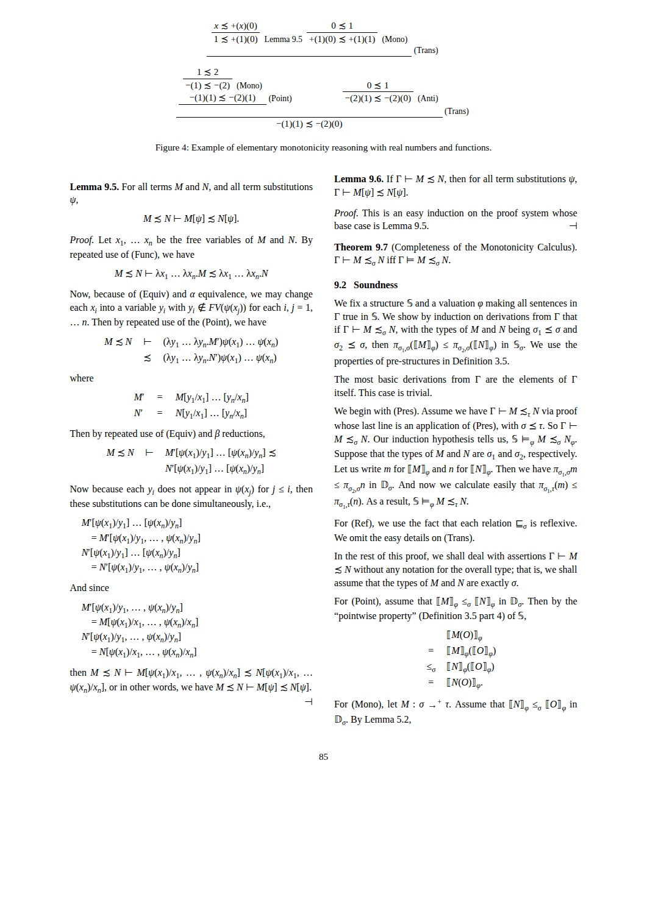| / / x ≾ +( x )(0) / / 1 ≾ +(1)(0) / / Lemma 9.5 / / 0 ≾ 1 / / +(1)(0) ≾ +(1)(1) / / (Mono) / |
| | (Trans) |
| / / / 1 ≾ 2 / / −(1) ≾ −(2) / / (Mono) / / / −(1)(1) ≾ −(2)(1) / (Point) / | | / / 0 ≾ 1 / / −(2)(1) ≾ −(2)(0) / / (Anti) / |
| | (Trans) |
| −(1)(1) ≾ −(2)(0) |
Figure 4: Example of elementary monotonicity reasoning with real numbers and functions.
Lemma 9.5. For all terms M and N, and all term substitutions ψ,
M ≾ N ⊢ M[ψ] ≾ N[ψ].
Proof. Let x1, … xn be the free variables of M and N. By repeated use of (Func), we have
M ≾ N ⊢ λx1 … λxn.M ≾ λx1 … λxn.N
Now, because of (Equiv) and α equivalence, we may change each xi into a variable yi with yi ∉ FV(ψ(xj)) for each i, j = 1, … n. Then by repeated use of the (Point), we have
| M ≾ N | ⊢ | (λ y 1 … λ y n . M ′) ψ ( x 1 ) … ψ ( x n ) |
| | ≾ | (λ y 1 … λ y n . N ′) ψ ( x 1 ) … ψ ( x n ) |
where
| M ′ | = | M [ y 1 / x 1 ] … [ y n / x n ] |
| N ′ | = | N [ y 1 / x 1 ] … [ y n / x n ] |
Then by repeated use of (Equiv) and β reductions,
| M ≾ N | ⊢ | M ′[ ψ ( x 1 )/ y 1 ] … [ ψ ( x n )/ y n ] ≾ |
| | | N ′[ ψ ( x 1 )/ y 1 ] … [ ψ ( x n )/ y n ] |
Now because each yi does not appear in ψ(xj) for j ≤ i, then these substitutions can be done simultaneously, i.e.,
M′[ψ(x1)/y1] … [ψ(xn)/yn]
= M′[ψ(x1)/y1, … , ψ(xn)/yn]
N′[ψ(x1)/y1] … [ψ(xn)/yn]
= N′[ψ(x1)/y1, … , ψ(xn)/yn]
And since
M′[ψ(x1)/y1, … , ψ(xn)/yn]
= M[ψ(x1)/x1, … , ψ(xn)/xn]
N′[ψ(x1)/y1, … , ψ(xn)/yn]
= N[ψ(x1)/x1, … , ψ(xn)/xn]
then M ≾ N ⊢ M[ψ(x1)/x1, … , ψ(xn)/xn] ≾ N[ψ(x1)/x1, … ψ(xn)/xn], or in other words, we have M ≾ N ⊢ M[ψ] ≾ N[ψ]. ⊣
Lemma 9.6. If Γ ⊢ M ≾ N, then for all term substitutions ψ, Γ ⊢ M[ψ] ≾ N[ψ].
Proof. This is an easy induction on the proof system whose base case is Lemma 9.5. ⊣
Theorem 9.7 (Completeness of the Monotonicity Calculus). Γ ⊢ M ≾σ N iff Γ ⊨ M ≾σ N.
9.2 Soundness
We fix a structure 𝕊 and a valuation φ making all sentences in Γ true in 𝕊. We show by induction on derivations from Γ that if Γ ⊢ M ≾σ N, with the types of M and N being σ1 ⪯ σ and σ2 ⪯ σ, then πσ1,σ(⟦M⟧φ) ≤ πσ2,σ(⟦N⟧φ) in 𝕊σ. We use the properties of pre-structures in Definition 3.5.
The most basic derivations from Γ are the elements of Γ itself. This case is trivial.
We begin with (Pres). Assume we have Γ ⊢ M ≾τ N via proof whose last line is an application of (Pres), with σ ⪯ τ. So Γ ⊢ M ≾σ N. Our induction hypothesis tells us, 𝕊 ⊨φ M ≾σ Nφ. Suppose that the types of M and N are σ1 and σ2, respectively. Let us write m for ⟦M⟧φ and n for ⟦N⟧φ. Then we have πσ1,σm ≤ πσ2,σn in 𝔻σ. And now we calculate easily that πσ1,τ(m) ≤ πσ1,τ(n). As a result, 𝕊 ⊨φ M ≾τ N.
For (Ref), we use the fact that each relation ⊑σ is reflexive. We omit the easy details on (Trans).
In the rest of this proof, we shall deal with assertions Γ ⊢ M ≾ N without any notation for the overall type; that is, we shall assume that the types of M and N are exactly σ.
For (Point), assume that ⟦M⟧φ ≤σ ⟦N⟧φ in 𝔻σ. Then by the “pointwise property” (Definition 3.5 part 4) of 𝕊,
| | | ⟦ M ( O )⟧ φ |
| | = | ⟦ M ⟧ φ (⟦ O ⟧ φ ) |
| | ≤ σ | ⟦ N ⟧ φ (⟦ O ⟧ φ ) |
| | = | ⟦ N ( O )⟧ φ . |
For (Mono), let M : σ →+ τ. Assume that ⟦N⟧φ ≤σ ⟦O⟧φ in 𝔻σ. By Lemma 5.2,
85